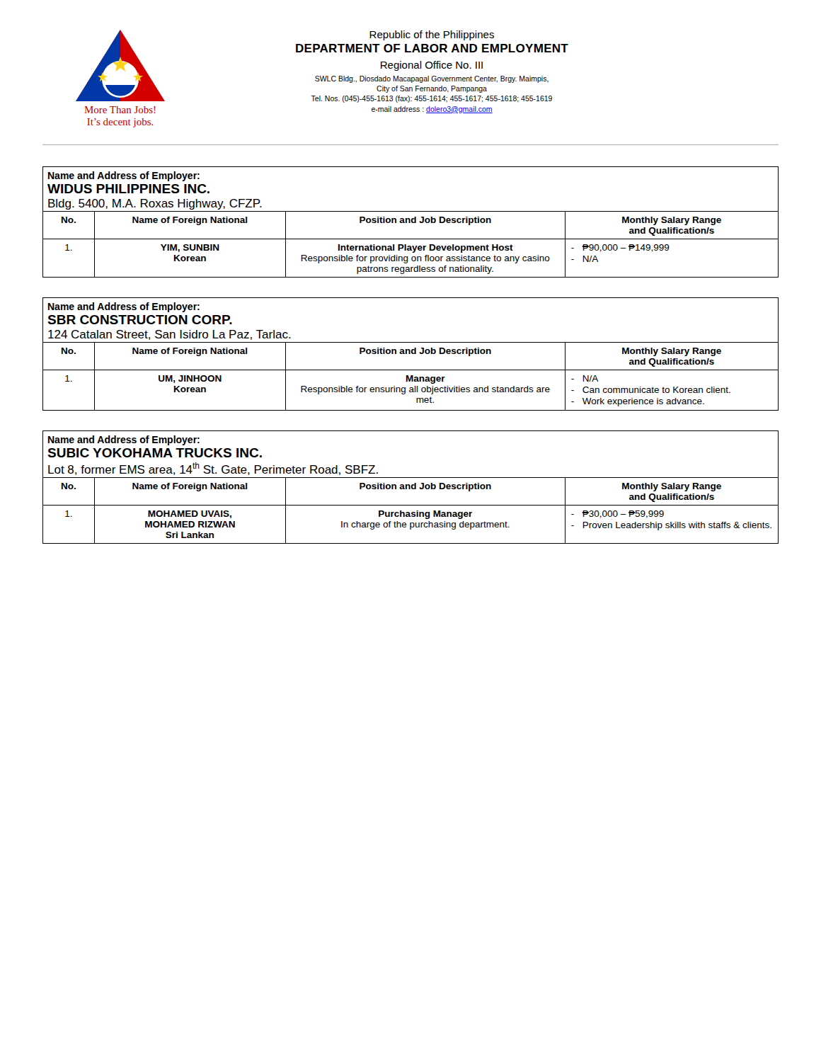More Than Jobs!
It’s decent jobs.
Republic of the Philippines
DEPARTMENT OF LABOR AND EMPLOYMENT
Regional Office No. III
SWLC Bldg., Diosdado Macapagal Government Center, Brgy. Maimpis,
City of San Fernando, Pampanga
Tel. Nos. (045)-455-1613 (fax): 455-1614; 455-1617; 455-1618; 455-1619
e-mail address : dolero3@gmail.com
| Name and Address of Employer: WIDUS PHILIPPINES INC. Bldg. 5400, M.A. Roxas Highway, CFZP. |
| No. | Name of Foreign National | Position and Job Description | Monthly Salary Range and Qualification/s |
| 1. | YIM, SUNBIN Korean | International Player Development Host Responsible for providing on floor assistance to any casino patrons regardless of nationality. | ₱90,000 – ₱149,999 N/A |
| Name and Address of Employer: SBR CONSTRUCTION CORP. 124 Catalan Street, San Isidro La Paz, Tarlac. |
| No. | Name of Foreign National | Position and Job Description | Monthly Salary Range and Qualification/s |
| 1. | UM, JINHOON Korean | Manager Responsible for ensuring all objectivities and standards are met. | N/A Can communicate to Korean client. Work experience is advance. |
| Name and Address of Employer: SUBIC YOKOHAMA TRUCKS INC. Lot 8, former EMS area, 14 th St. Gate, Perimeter Road, SBFZ. |
| No. | Name of Foreign National | Position and Job Description | Monthly Salary Range and Qualification/s |
| 1. | MOHAMED UVAIS, MOHAMED RIZWAN Sri Lankan | Purchasing Manager In charge of the purchasing department. | ₱30,000 – ₱59,999 Proven Leadership skills with staffs & clients. |